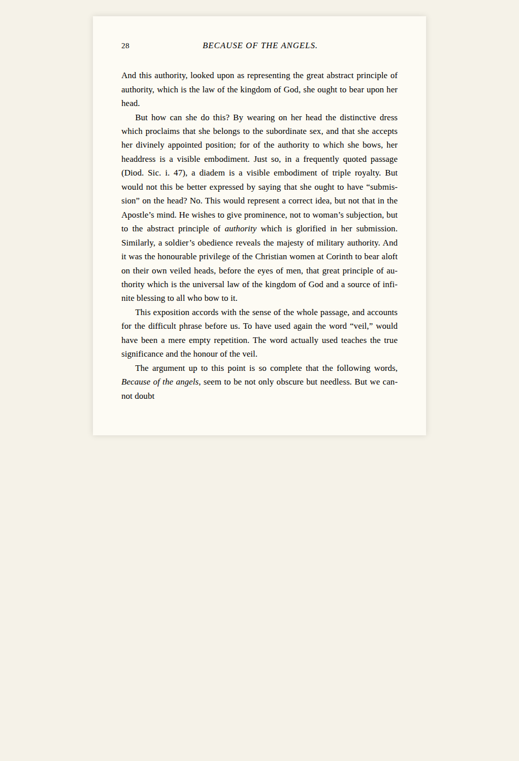28 BECAUSE OF THE ANGELS.
And this authority, looked upon as representing the great abstract principle of authority, which is the law of the kingdom of God, she ought to bear upon her head.
But how can she do this? By wearing on her head the distinctive dress which proclaims that she belongs to the subordinate sex, and that she accepts her divinely appointed position; for of the authority to which she bows, her headdress is a visible embodiment. Just so, in a frequently quoted passage (Diod. Sic. i. 47), a diadem is a visible embodiment of triple royalty. But would not this be better expressed by saying that she ought to have “submission” on the head? No. This would represent a correct idea, but not that in the Apostle’s mind. He wishes to give prominence, not to woman’s subjection, but to the abstract principle of authority which is glorified in her submission. Similarly, a soldier’s obedience reveals the majesty of military authority. And it was the honourable privilege of the Christian women at Corinth to bear aloft on their own veiled heads, before the eyes of men, that great principle of authority which is the universal law of the kingdom of God and a source of infinite blessing to all who bow to it.
This exposition accords with the sense of the whole passage, and accounts for the difficult phrase before us. To have used again the word “veil,” would have been a mere empty repetition. The word actually used teaches the true significance and the honour of the veil.
The argument up to this point is so complete that the following words, Because of the angels, seem to be not only obscure but needless. But we cannot doubt